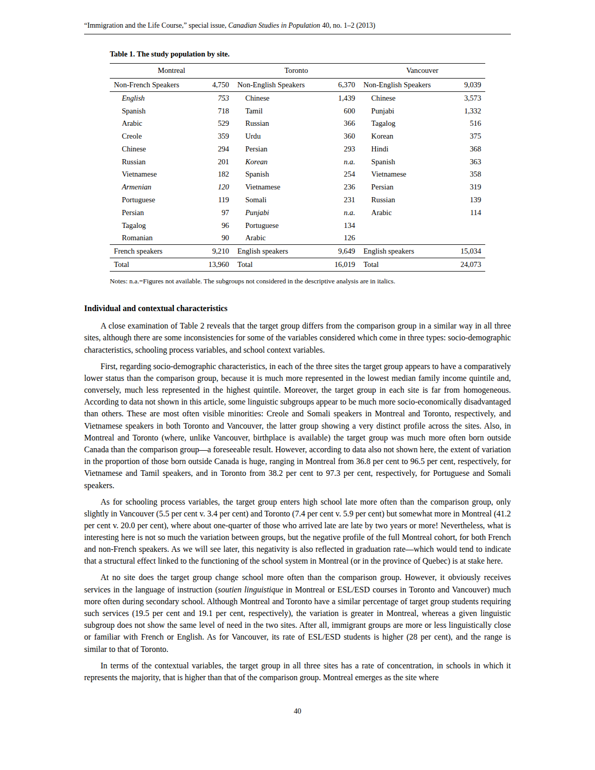“Immigration and the Life Course,” special issue, Canadian Studies in Population 40, no. 1–2 (2013)
Table 1. The study population by site.
| Montreal | Toronto | Vancouver |
| --- | --- | --- |
| Non-French Speakers | 4,750 | Non-English Speakers | 6,370 | Non-English Speakers | 9,039 |
| English | 753 | Chinese | 1,439 | Chinese | 3,573 |
| Spanish | 718 | Tamil | 600 | Punjabi | 1,332 |
| Arabic | 529 | Russian | 366 | Tagalog | 516 |
| Creole | 359 | Urdu | 360 | Korean | 375 |
| Chinese | 294 | Persian | 293 | Hindi | 368 |
| Russian | 201 | Korean | n.a. | Spanish | 363 |
| Vietnamese | 182 | Spanish | 254 | Vietnamese | 358 |
| Armenian | 120 | Vietnamese | 236 | Persian | 319 |
| Portuguese | 119 | Somali | 231 | Russian | 139 |
| Persian | 97 | Punjabi | n.a. | Arabic | 114 |
| Tagalog | 96 | Portuguese | 134 | | |
| Romanian | 90 | Arabic | 126 | | |
| French speakers | 9,210 | English speakers | 9,649 | English speakers | 15,034 |
| Total | 13,960 | Total | 16,019 | Total | 24,073 |
Notes: n.a.=Figures not available. The subgroups not considered in the descriptive analysis are in italics.
Individual and contextual characteristics
A close examination of Table 2 reveals that the target group differs from the comparison group in a similar way in all three sites, although there are some inconsistencies for some of the variables considered which come in three types: socio-demographic characteristics, schooling process variables, and school context variables.
First, regarding socio-demographic characteristics, in each of the three sites the target group appears to have a comparatively lower status than the comparison group, because it is much more represented in the lowest median family income quintile and, conversely, much less represented in the highest quintile. Moreover, the target group in each site is far from homogeneous. According to data not shown in this article, some linguistic subgroups appear to be much more socio-economically disadvantaged than others. These are most often visible minorities: Creole and Somali speakers in Montreal and Toronto, respectively, and Vietnamese speakers in both Toronto and Vancouver, the latter group showing a very distinct profile across the sites. Also, in Montreal and Toronto (where, unlike Vancouver, birthplace is available) the target group was much more often born outside Canada than the comparison group—a foreseeable result. However, according to data also not shown here, the extent of variation in the proportion of those born outside Canada is huge, ranging in Montreal from 36.8 per cent to 96.5 per cent, respectively, for Vietnamese and Tamil speakers, and in Toronto from 38.2 per cent to 97.3 per cent, respectively, for Portuguese and Somali speakers.
As for schooling process variables, the target group enters high school late more often than the comparison group, only slightly in Vancouver (5.5 per cent v. 3.4 per cent) and Toronto (7.4 per cent v. 5.9 per cent) but somewhat more in Montreal (41.2 per cent v. 20.0 per cent), where about one-quarter of those who arrived late are late by two years or more! Nevertheless, what is interesting here is not so much the variation between groups, but the negative profile of the full Montreal cohort, for both French and non-French speakers. As we will see later, this negativity is also reflected in graduation rate—which would tend to indicate that a structural effect linked to the functioning of the school system in Montreal (or in the province of Quebec) is at stake here.
At no site does the target group change school more often than the comparison group. However, it obviously receives services in the language of instruction (soutien linguistique in Montreal or ESL/ESD courses in Toronto and Vancouver) much more often during secondary school. Although Montreal and Toronto have a similar percentage of target group students requiring such services (19.5 per cent and 19.1 per cent, respectively), the variation is greater in Montreal, whereas a given linguistic subgroup does not show the same level of need in the two sites. After all, immigrant groups are more or less linguistically close or familiar with French or English. As for Vancouver, its rate of ESL/ESD students is higher (28 per cent), and the range is similar to that of Toronto.
In terms of the contextual variables, the target group in all three sites has a rate of concentration, in schools in which it represents the majority, that is higher than that of the comparison group. Montreal emerges as the site where
40